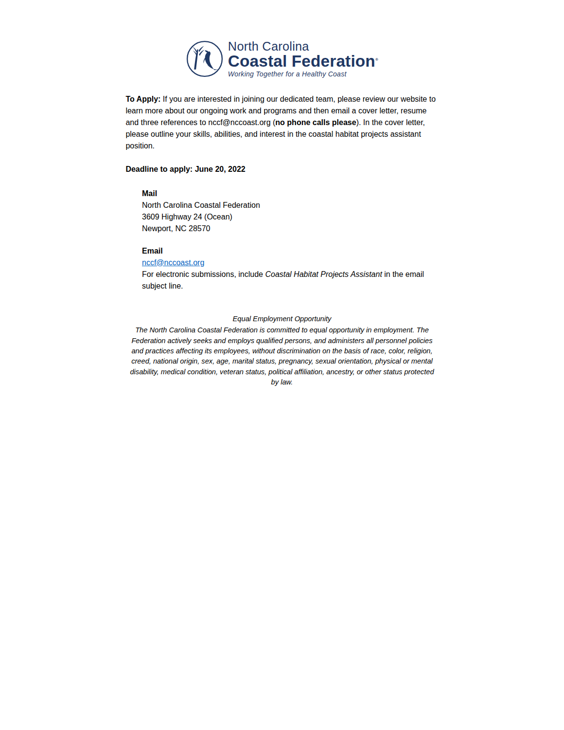North Carolina
Coastal Federation®
Working Together for a Healthy Coast
To Apply: If you are interested in joining our dedicated team, please review our website to learn more about our ongoing work and programs and then email a cover letter, resume and three references to nccf@nccoast.org (no phone calls please). In the cover letter, please outline your skills, abilities, and interest in the coastal habitat projects assistant position.
Deadline to apply: June 20, 2022
Mail
North Carolina Coastal Federation
3609 Highway 24 (Ocean)
Newport, NC 28570
Email
nccf@nccoast.org
For electronic submissions, include Coastal Habitat Projects Assistant in the email subject line.
Equal Employment Opportunity
The North Carolina Coastal Federation is committed to equal opportunity in employment. The Federation actively seeks and employs qualified persons, and administers all personnel policies and practices affecting its employees, without discrimination on the basis of race, color, religion, creed, national origin, sex, age, marital status, pregnancy, sexual orientation, physical or mental disability, medical condition, veteran status, political affiliation, ancestry, or other status protected by law.